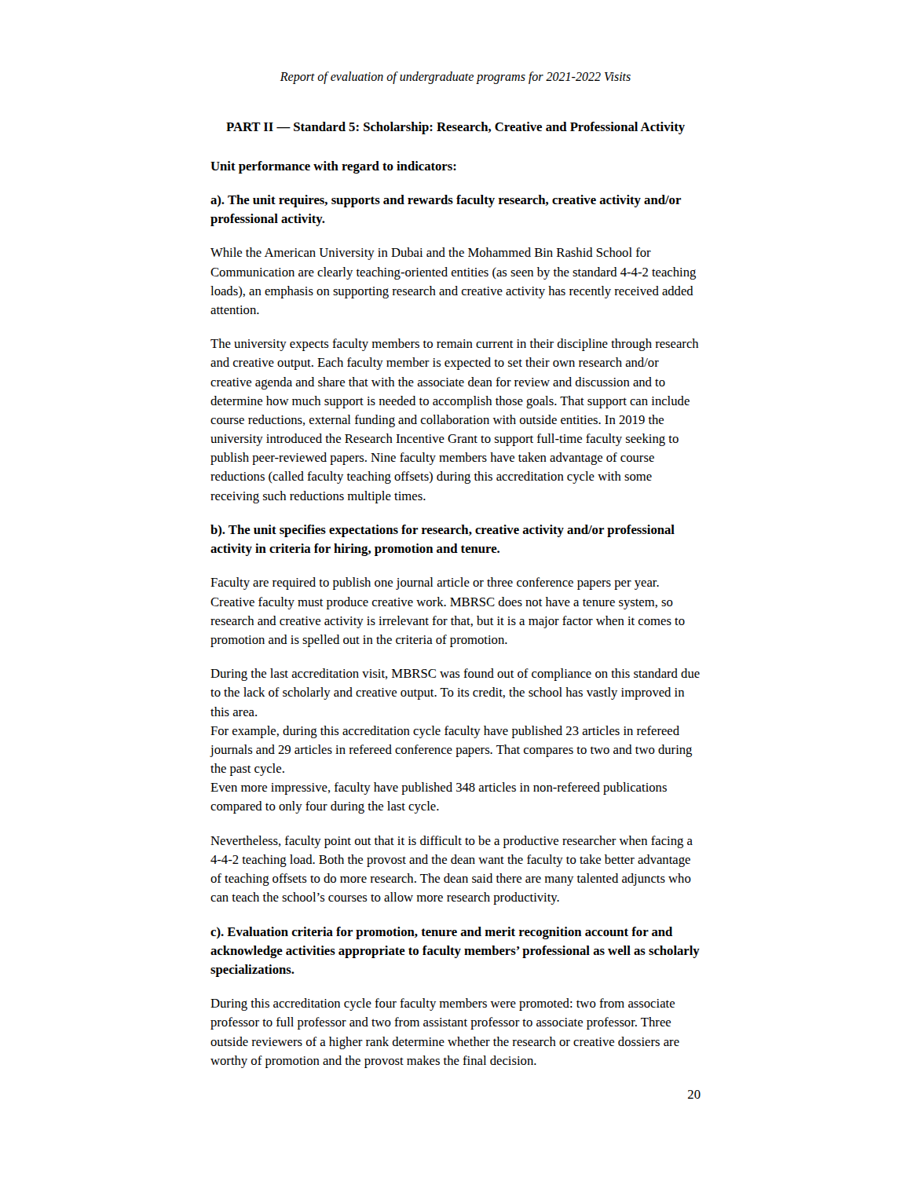Report of evaluation of undergraduate programs for 2021-2022 Visits
PART II — Standard 5: Scholarship: Research, Creative and Professional Activity
Unit performance with regard to indicators:
a). The unit requires, supports and rewards faculty research, creative activity and/or professional activity.
While the American University in Dubai and the Mohammed Bin Rashid School for Communication are clearly teaching-oriented entities (as seen by the standard 4-4-2 teaching loads), an emphasis on supporting research and creative activity has recently received added attention.
The university expects faculty members to remain current in their discipline through research and creative output. Each faculty member is expected to set their own research and/or creative agenda and share that with the associate dean for review and discussion and to determine how much support is needed to accomplish those goals. That support can include course reductions, external funding and collaboration with outside entities. In 2019 the university introduced the Research Incentive Grant to support full-time faculty seeking to publish peer-reviewed papers. Nine faculty members have taken advantage of course reductions (called faculty teaching offsets) during this accreditation cycle with some receiving such reductions multiple times.
b). The unit specifies expectations for research, creative activity and/or professional activity in criteria for hiring, promotion and tenure.
Faculty are required to publish one journal article or three conference papers per year. Creative faculty must produce creative work. MBRSC does not have a tenure system, so research and creative activity is irrelevant for that, but it is a major factor when it comes to promotion and is spelled out in the criteria of promotion.
During the last accreditation visit, MBRSC was found out of compliance on this standard due to the lack of scholarly and creative output. To its credit, the school has vastly improved in this area.
For example, during this accreditation cycle faculty have published 23 articles in refereed journals and 29 articles in refereed conference papers. That compares to two and two during the past cycle.
Even more impressive, faculty have published 348 articles in non-refereed publications compared to only four during the last cycle.
Nevertheless, faculty point out that it is difficult to be a productive researcher when facing a 4-4-2 teaching load. Both the provost and the dean want the faculty to take better advantage of teaching offsets to do more research. The dean said there are many talented adjuncts who can teach the school’s courses to allow more research productivity.
c). Evaluation criteria for promotion, tenure and merit recognition account for and acknowledge activities appropriate to faculty members’ professional as well as scholarly specializations.
During this accreditation cycle four faculty members were promoted: two from associate professor to full professor and two from assistant professor to associate professor. Three outside reviewers of a higher rank determine whether the research or creative dossiers are worthy of promotion and the provost makes the final decision.
20